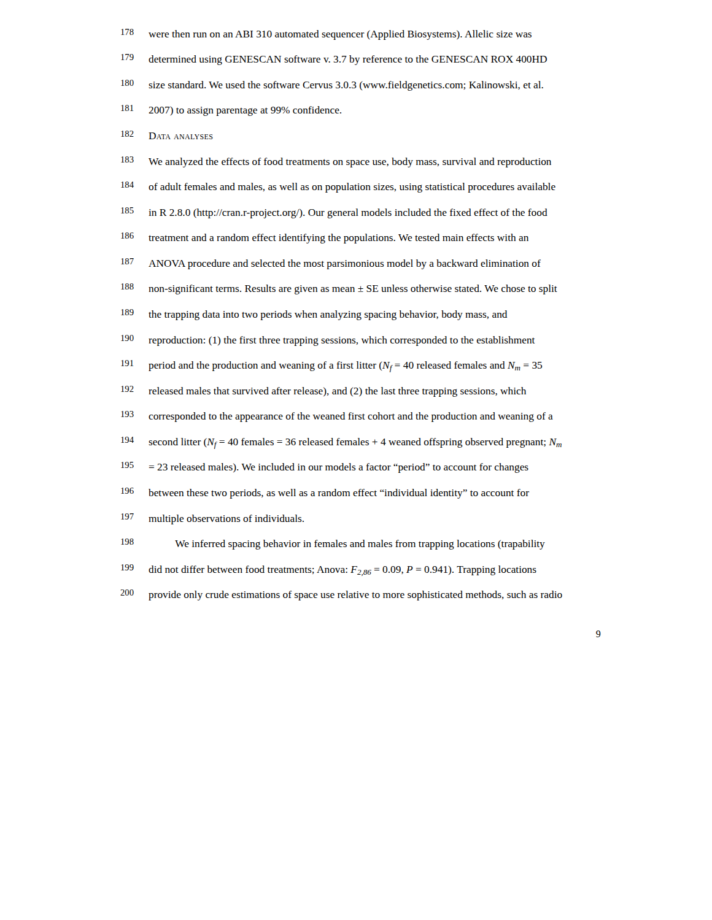were then run on an ABI 310 automated sequencer (Applied Biosystems). Allelic size was
determined using GENESCAN software v. 3.7 by reference to the GENESCAN ROX 400HD
size standard. We used the software Cervus 3.0.3 (www.fieldgenetics.com; Kalinowski, et al.
2007) to assign parentage at 99% confidence.
Data analyses
We analyzed the effects of food treatments on space use, body mass, survival and reproduction
of adult females and males, as well as on population sizes, using statistical procedures available
in R 2.8.0 (http://cran.r-project.org/). Our general models included the fixed effect of the food
treatment and a random effect identifying the populations. We tested main effects with an
ANOVA procedure and selected the most parsimonious model by a backward elimination of
non-significant terms. Results are given as mean ± SE unless otherwise stated. We chose to split
the trapping data into two periods when analyzing spacing behavior, body mass, and
reproduction: (1) the first three trapping sessions, which corresponded to the establishment
period and the production and weaning of a first litter (Nf = 40 released females and Nm = 35
released males that survived after release), and (2) the last three trapping sessions, which
corresponded to the appearance of the weaned first cohort and the production and weaning of a
second litter (Nf = 40 females = 36 released females + 4 weaned offspring observed pregnant; Nm
= 23 released males). We included in our models a factor “period” to account for changes
between these two periods, as well as a random effect “individual identity” to account for
multiple observations of individuals.
We inferred spacing behavior in females and males from trapping locations (trapability
did not differ between food treatments; Anova: F2,86 = 0.09, P = 0.941). Trapping locations
provide only crude estimations of space use relative to more sophisticated methods, such as radio
9